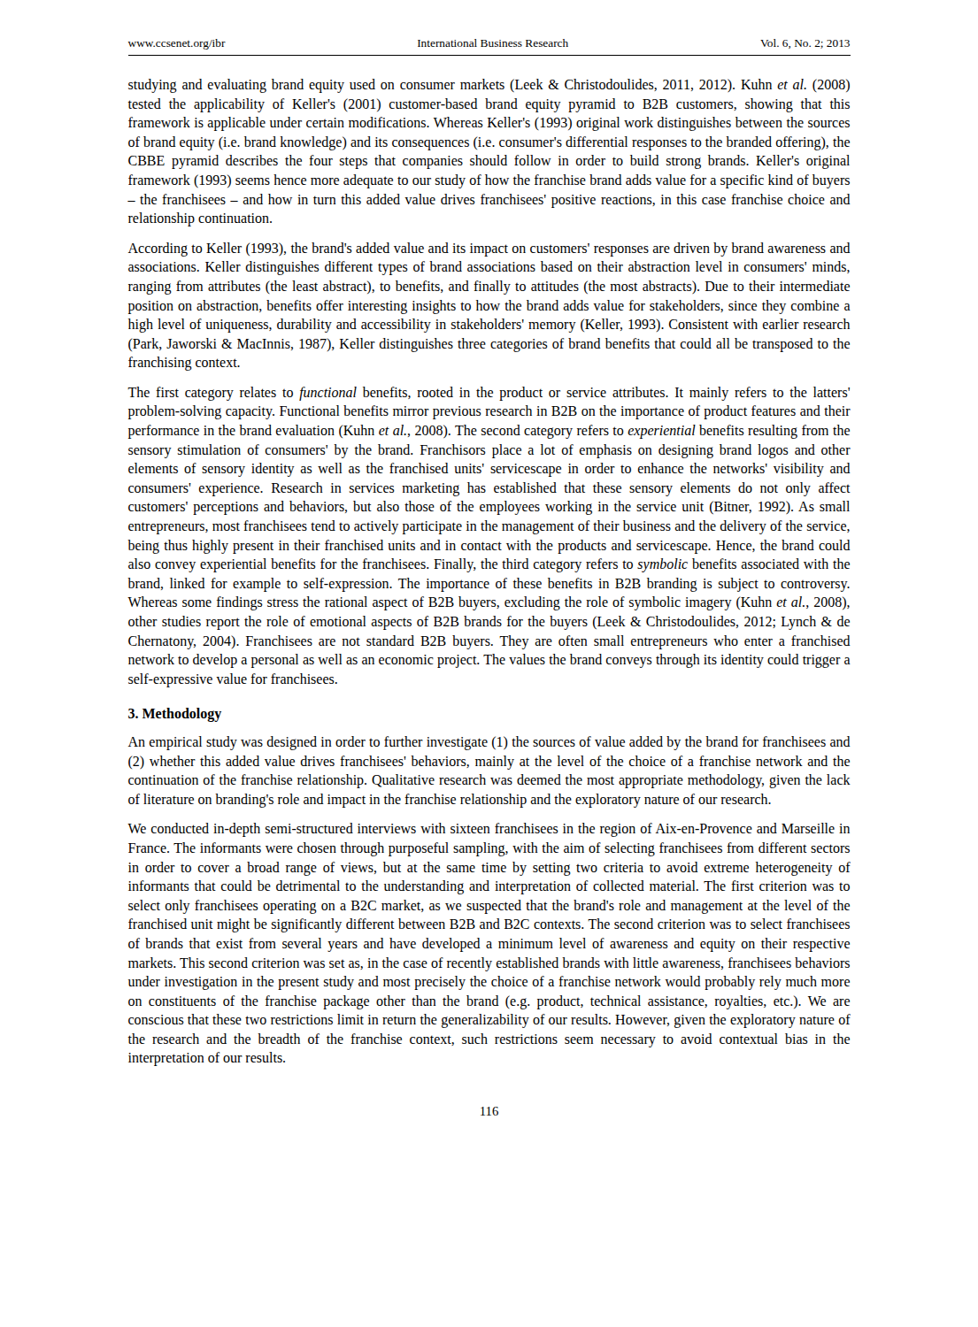www.ccsenet.org/ibr International Business Research Vol. 6, No. 2; 2013
studying and evaluating brand equity used on consumer markets (Leek & Christodoulides, 2011, 2012). Kuhn et al. (2008) tested the applicability of Keller's (2001) customer-based brand equity pyramid to B2B customers, showing that this framework is applicable under certain modifications. Whereas Keller's (1993) original work distinguishes between the sources of brand equity (i.e. brand knowledge) and its consequences (i.e. consumer's differential responses to the branded offering), the CBBE pyramid describes the four steps that companies should follow in order to build strong brands. Keller's original framework (1993) seems hence more adequate to our study of how the franchise brand adds value for a specific kind of buyers – the franchisees – and how in turn this added value drives franchisees' positive reactions, in this case franchise choice and relationship continuation.
According to Keller (1993), the brand's added value and its impact on customers' responses are driven by brand awareness and associations. Keller distinguishes different types of brand associations based on their abstraction level in consumers' minds, ranging from attributes (the least abstract), to benefits, and finally to attitudes (the most abstracts). Due to their intermediate position on abstraction, benefits offer interesting insights to how the brand adds value for stakeholders, since they combine a high level of uniqueness, durability and accessibility in stakeholders' memory (Keller, 1993). Consistent with earlier research (Park, Jaworski & MacInnis, 1987), Keller distinguishes three categories of brand benefits that could all be transposed to the franchising context.
The first category relates to functional benefits, rooted in the product or service attributes. It mainly refers to the latters' problem-solving capacity. Functional benefits mirror previous research in B2B on the importance of product features and their performance in the brand evaluation (Kuhn et al., 2008). The second category refers to experiential benefits resulting from the sensory stimulation of consumers' by the brand. Franchisors place a lot of emphasis on designing brand logos and other elements of sensory identity as well as the franchised units' servicescape in order to enhance the networks' visibility and consumers' experience. Research in services marketing has established that these sensory elements do not only affect customers' perceptions and behaviors, but also those of the employees working in the service unit (Bitner, 1992). As small entrepreneurs, most franchisees tend to actively participate in the management of their business and the delivery of the service, being thus highly present in their franchised units and in contact with the products and servicescape. Hence, the brand could also convey experiential benefits for the franchisees. Finally, the third category refers to symbolic benefits associated with the brand, linked for example to self-expression. The importance of these benefits in B2B branding is subject to controversy. Whereas some findings stress the rational aspect of B2B buyers, excluding the role of symbolic imagery (Kuhn et al., 2008), other studies report the role of emotional aspects of B2B brands for the buyers (Leek & Christodoulides, 2012; Lynch & de Chernatony, 2004). Franchisees are not standard B2B buyers. They are often small entrepreneurs who enter a franchised network to develop a personal as well as an economic project. The values the brand conveys through its identity could trigger a self-expressive value for franchisees.
3. Methodology
An empirical study was designed in order to further investigate (1) the sources of value added by the brand for franchisees and (2) whether this added value drives franchisees' behaviors, mainly at the level of the choice of a franchise network and the continuation of the franchise relationship. Qualitative research was deemed the most appropriate methodology, given the lack of literature on branding's role and impact in the franchise relationship and the exploratory nature of our research.
We conducted in-depth semi-structured interviews with sixteen franchisees in the region of Aix-en-Provence and Marseille in France. The informants were chosen through purposeful sampling, with the aim of selecting franchisees from different sectors in order to cover a broad range of views, but at the same time by setting two criteria to avoid extreme heterogeneity of informants that could be detrimental to the understanding and interpretation of collected material. The first criterion was to select only franchisees operating on a B2C market, as we suspected that the brand's role and management at the level of the franchised unit might be significantly different between B2B and B2C contexts. The second criterion was to select franchisees of brands that exist from several years and have developed a minimum level of awareness and equity on their respective markets. This second criterion was set as, in the case of recently established brands with little awareness, franchisees behaviors under investigation in the present study and most precisely the choice of a franchise network would probably rely much more on constituents of the franchise package other than the brand (e.g. product, technical assistance, royalties, etc.). We are conscious that these two restrictions limit in return the generalizability of our results. However, given the exploratory nature of the research and the breadth of the franchise context, such restrictions seem necessary to avoid contextual bias in the interpretation of our results.
116